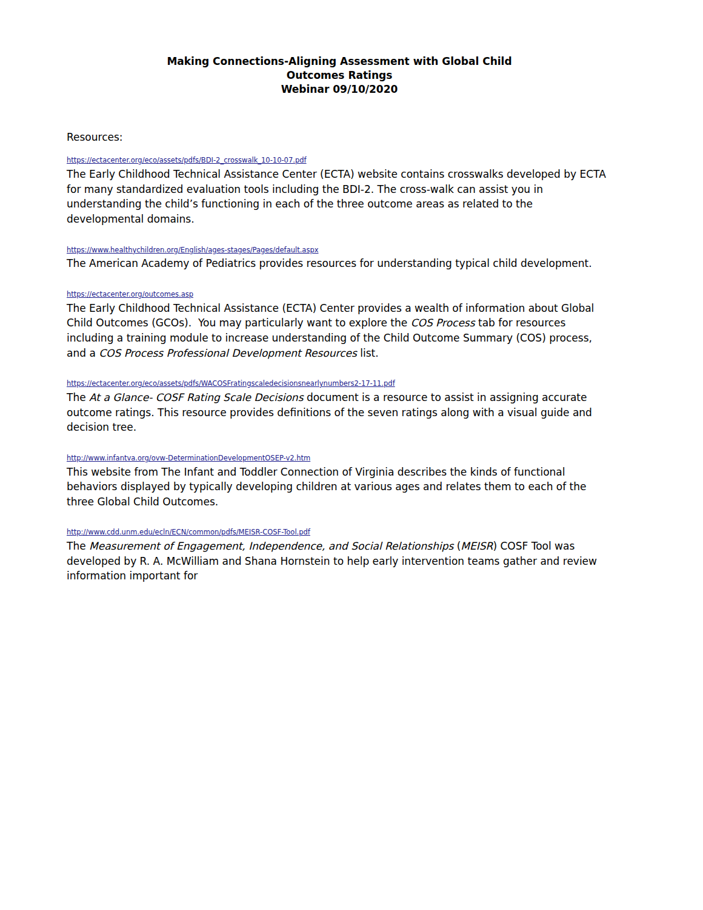Making Connections-Aligning Assessment with Global Child
Outcomes Ratings
Webinar 09/10/2020
Resources:
https://ectacenter.org/eco/assets/pdfs/BDI-2_crosswalk_10-10-07.pdf
The Early Childhood Technical Assistance Center (ECTA) website contains crosswalks developed by ECTA for many standardized evaluation tools including the BDI-2. The cross-walk can assist you in understanding the child’s functioning in each of the three outcome areas as related to the developmental domains.
https://www.healthychildren.org/English/ages-stages/Pages/default.aspx
The American Academy of Pediatrics provides resources for understanding typical child development.
https://ectacenter.org/outcomes.asp
The Early Childhood Technical Assistance (ECTA) Center provides a wealth of information about Global Child Outcomes (GCOs). You may particularly want to explore the COS Process tab for resources including a training module to increase understanding of the Child Outcome Summary (COS) process, and a COS Process Professional Development Resources list.
https://ectacenter.org/eco/assets/pdfs/WACOSFratingscaledecisionsnearlynumbers2-17-11.pdf
The At a Glance- COSF Rating Scale Decisions document is a resource to assist in assigning accurate outcome ratings. This resource provides definitions of the seven ratings along with a visual guide and decision tree.
http://www.infantva.org/ovw-DeterminationDevelopmentOSEP-v2.htm
This website from The Infant and Toddler Connection of Virginia describes the kinds of functional behaviors displayed by typically developing children at various ages and relates them to each of the three Global Child Outcomes.
http://www.cdd.unm.edu/ecln/ECN/common/pdfs/MEISR-COSF-Tool.pdf
The Measurement of Engagement, Independence, and Social Relationships (MEISR) COSF Tool was developed by R. A. McWilliam and Shana Hornstein to help early intervention teams gather and review information important for